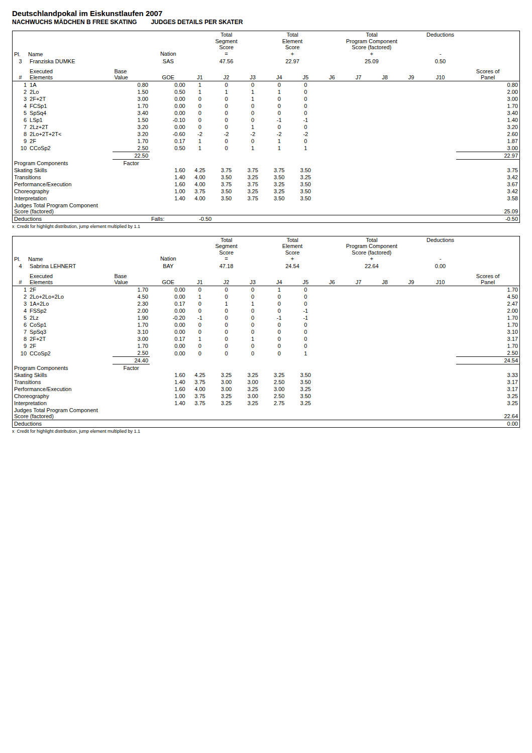Deutschlandpokal im Eiskunstlaufen 2007
NACHWUCHS MÄDCHEN B FREE SKATING JUDGES DETAILS PER SKATER
| Pl. Name | | Nation | Total Segment Score = | Total Element Score + | Total Program Component Score (factored) + | Deductions - |
| 3 | Franziska DUMKE | | SAS | 47.56 | 22.97 | 25.09 | 0.50 |
| # | Executed Elements | Base Value | GOE | J1 | J2 | J3 | J4 | J5 | J6 | J7 | J8 | J9 | J10 | Scores of Panel |
| 1 | 1A | 0.80 | 0.00 | 1 | 0 | 0 | 0 | 0 | | | | | | 0.80 |
| 2 | 2Lo | 1.50 | 0.50 | 1 | 1 | 1 | 1 | 0 | | | | | | 2.00 |
| 3 | 2F+2T | 3.00 | 0.00 | 0 | 0 | 1 | 0 | 0 | | | | | | 3.00 |
| 4 | FCSp1 | 1.70 | 0.00 | 0 | 0 | 0 | 0 | 0 | | | | | | 1.70 |
| 5 | SpSq4 | 3.40 | 0.00 | 0 | 0 | 0 | 0 | 0 | | | | | | 3.40 |
| 6 | LSp1 | 1.50 | -0.10 | 0 | 0 | 0 | -1 | -1 | | | | | | 1.40 |
| 7 | 2Lz+2T | 3.20 | 0.00 | 0 | 0 | 1 | 0 | 0 | | | | | | 3.20 |
| 8 | 2Lo+2T+2T< | 3.20 | -0.60 | -2 | -2 | -2 | -2 | -2 | | | | | | 2.60 |
| 9 | 2F | 1.70 | 0.17 | 1 | 0 | 0 | 1 | 0 | | | | | | 1.87 |
| 10 | CCoSp2 | 2.50 | 0.50 | 1 | 0 | 1 | 1 | 1 | | | | | | 3.00 |
| | | 22.50 | | 22.97 |
| Program Components | Factor | |
| Skating Skills | | 1.60 | 4.25 | 3.75 | 3.75 | 3.75 | 3.50 | | | | | | 3.75 |
| Transitions | | 1.40 | 4.00 | 3.50 | 3.25 | 3.50 | 3.25 | | | | | | 3.42 |
| Performance/Execution | | 1.60 | 4.00 | 3.75 | 3.75 | 3.25 | 3.50 | | | | | | 3.67 |
| Choreography | | 1.00 | 3.75 | 3.50 | 3.25 | 3.25 | 3.50 | | | | | | 3.42 |
| Interpretation | | 1.40 | 4.00 | 3.50 | 3.75 | 3.50 | 3.50 | | | | | | 3.58 |
| Judges Total Program Component Score (factored) | | 25.09 |
| Deductions | | Falls: | -0.50 | | -0.50 |
x Credit for highlight distribution, jump element multiplied by 1.1
| Pl. Name | | Nation | Total Segment Score = | Total Element Score + | Total Program Component Score (factored) + | Deductions - |
| 4 | Sabrina LEHNERT | | BAY | 47.18 | 24.54 | 22.64 | 0.00 |
| # | Executed Elements | Base Value | GOE | J1 | J2 | J3 | J4 | J5 | J6 | J7 | J8 | J9 | J10 | Scores of Panel |
| 1 | 2F | 1.70 | 0.00 | 0 | 0 | 0 | 1 | 0 | | | | | | 1.70 |
| 2 | 2Lo+2Lo+2Lo | 4.50 | 0.00 | 1 | 0 | 0 | 0 | 0 | | | | | | 4.50 |
| 3 | 1A+2Lo | 2.30 | 0.17 | 0 | 1 | 1 | 0 | 0 | | | | | | 2.47 |
| 4 | FSSp2 | 2.00 | 0.00 | 0 | 0 | 0 | 0 | -1 | | | | | | 2.00 |
| 5 | 2Lz | 1.90 | -0.20 | -1 | 0 | 0 | -1 | -1 | | | | | | 1.70 |
| 6 | CoSp1 | 1.70 | 0.00 | 0 | 0 | 0 | 0 | 0 | | | | | | 1.70 |
| 7 | SpSq3 | 3.10 | 0.00 | 0 | 0 | 0 | 0 | 0 | | | | | | 3.10 |
| 8 | 2F+2T | 3.00 | 0.17 | 1 | 0 | 1 | 0 | 0 | | | | | | 3.17 |
| 9 | 2F | 1.70 | 0.00 | 0 | 0 | 0 | 0 | 0 | | | | | | 1.70 |
| 10 | CCoSp2 | 2.50 | 0.00 | 0 | 0 | 0 | 0 | 1 | | | | | | 2.50 |
| | | 24.40 | | 24.54 |
| Program Components | Factor | |
| Skating Skills | | 1.60 | 4.25 | 3.25 | 3.25 | 3.25 | 3.50 | | | | | | 3.33 |
| Transitions | | 1.40 | 3.75 | 3.00 | 3.00 | 2.50 | 3.50 | | | | | | 3.17 |
| Performance/Execution | | 1.60 | 4.00 | 3.00 | 3.25 | 3.00 | 3.25 | | | | | | 3.17 |
| Choreography | | 1.00 | 3.75 | 3.25 | 3.00 | 2.50 | 3.50 | | | | | | 3.25 |
| Interpretation | | 1.40 | 3.75 | 3.25 | 3.25 | 2.75 | 3.25 | | | | | | 3.25 |
| Judges Total Program Component Score (factored) | | 22.64 |
| Deductions | | | | | 0.00 |
x Credit for highlight distribution, jump element multiplied by 1.1